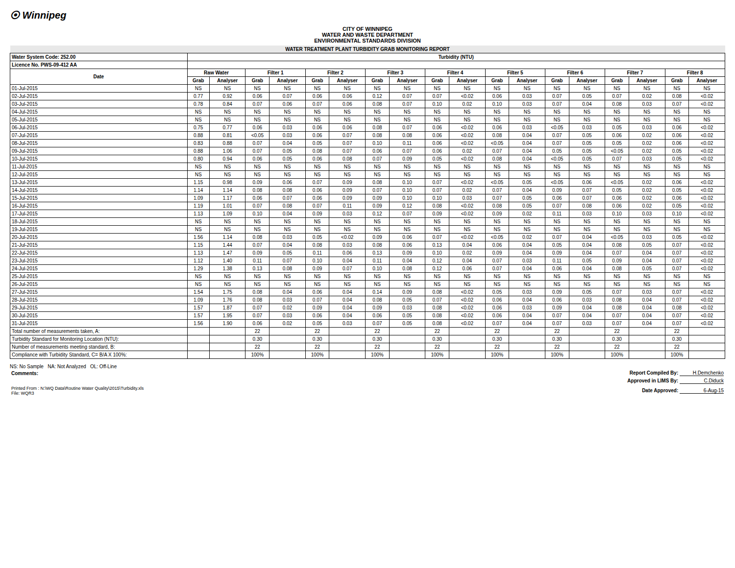⦿ Winnipeg
CITY OF WINNIPEG
WATER AND WASTE DEPARTMENT
ENVIRONMENTAL STANDARDS DIVISION
| WATER TREATMENT PLANT TURBIDITY GRAB MONITORING REPORT |
| Water System Code: 252.00 | Turbidity (NTU) |
| Licence No. PWS-09-412 AA | |
| Date | Raw Water | Filter 1 | Filter 2 | Filter 3 | Filter 4 | Filter 5 | Filter 6 | Filter 7 | Filter 8 |
| Grab | Analyser | Grab | Analyser | Grab | Analyser | Grab | Analyser | Grab | Analyser | Grab | Analyser | Grab | Analyser | Grab | Analyser | Grab | Analyser |
| 01-Jul-2015 | NS | NS | NS | NS | NS | NS | NS | NS | NS | NS | NS | NS | NS | NS | NS | NS | NS | NS |
| 02-Jul-2015 | 0.77 | 0.92 | 0.06 | 0.07 | 0.06 | 0.06 | 0.12 | 0.07 | 0.07 | <0.02 | 0.06 | 0.03 | 0.07 | 0.05 | 0.07 | 0.02 | 0.08 | <0.02 |
| 03-Jul-2015 | 0.78 | 0.84 | 0.07 | 0.06 | 0.07 | 0.06 | 0.08 | 0.07 | 0.10 | 0.02 | 0.10 | 0.03 | 0.07 | 0.04 | 0.08 | 0.03 | 0.07 | <0.02 |
| 04-Jul-2015 | NS | NS | NS | NS | NS | NS | NS | NS | NS | NS | NS | NS | NS | NS | NS | NS | NS | NS |
| 05-Jul-2015 | NS | NS | NS | NS | NS | NS | NS | NS | NS | NS | NS | NS | NS | NS | NS | NS | NS | NS |
| 06-Jul-2015 | 0.75 | 0.77 | 0.06 | 0.03 | 0.06 | 0.06 | 0.08 | 0.07 | 0.06 | <0.02 | 0.06 | 0.03 | <0.05 | 0.03 | 0.05 | 0.03 | 0.06 | <0.02 |
| 07-Jul-2015 | 0.88 | 0.81 | <0.05 | 0.03 | 0.06 | 0.07 | 0.08 | 0.08 | 0.06 | <0.02 | 0.08 | 0.04 | 0.07 | 0.05 | 0.06 | 0.02 | 0.06 | <0.02 |
| 08-Jul-2015 | 0.83 | 0.88 | 0.07 | 0.04 | 0.05 | 0.07 | 0.10 | 0.11 | 0.06 | <0.02 | <0.05 | 0.04 | 0.07 | 0.05 | 0.05 | 0.02 | 0.06 | <0.02 |
| 09-Jul-2015 | 0.88 | 1.06 | 0.07 | 0.05 | 0.08 | 0.07 | 0.06 | 0.07 | 0.06 | 0.02 | 0.07 | 0.04 | 0.05 | 0.05 | <0.05 | 0.02 | 0.05 | <0.02 |
| 10-Jul-2015 | 0.80 | 0.94 | 0.06 | 0.05 | 0.06 | 0.08 | 0.07 | 0.09 | 0.05 | <0.02 | 0.08 | 0.04 | <0.05 | 0.05 | 0.07 | 0.03 | 0.05 | <0.02 |
| 11-Jul-2015 | NS | NS | NS | NS | NS | NS | NS | NS | NS | NS | NS | NS | NS | NS | NS | NS | NS | NS |
| 12-Jul-2015 | NS | NS | NS | NS | NS | NS | NS | NS | NS | NS | NS | NS | NS | NS | NS | NS | NS | NS |
| 13-Jul-2015 | 1.15 | 0.98 | 0.09 | 0.06 | 0.07 | 0.09 | 0.08 | 0.10 | 0.07 | <0.02 | <0.05 | 0.05 | <0.05 | 0.06 | <0.05 | 0.02 | 0.06 | <0.02 |
| 14-Jul-2015 | 1.14 | 1.14 | 0.08 | 0.08 | 0.06 | 0.09 | 0.07 | 0.10 | 0.07 | 0.02 | 0.07 | 0.04 | 0.09 | 0.07 | 0.05 | 0.02 | 0.05 | <0.02 |
| 15-Jul-2015 | 1.09 | 1.17 | 0.06 | 0.07 | 0.06 | 0.09 | 0.09 | 0.10 | 0.10 | 0.03 | 0.07 | 0.05 | 0.06 | 0.07 | 0.06 | 0.02 | 0.06 | <0.02 |
| 16-Jul-2015 | 1.19 | 1.01 | 0.07 | 0.08 | 0.07 | 0.11 | 0.09 | 0.12 | 0.08 | <0.02 | 0.08 | 0.05 | 0.07 | 0.08 | 0.06 | 0.02 | 0.05 | <0.02 |
| 17-Jul-2015 | 1.13 | 1.09 | 0.10 | 0.04 | 0.09 | 0.03 | 0.12 | 0.07 | 0.09 | <0.02 | 0.09 | 0.02 | 0.11 | 0.03 | 0.10 | 0.03 | 0.10 | <0.02 |
| 18-Jul-2015 | NS | NS | NS | NS | NS | NS | NS | NS | NS | NS | NS | NS | NS | NS | NS | NS | NS | NS |
| 19-Jul-2015 | NS | NS | NS | NS | NS | NS | NS | NS | NS | NS | NS | NS | NS | NS | NS | NS | NS | NS |
| 20-Jul-2015 | 1.56 | 1.14 | 0.08 | 0.03 | 0.05 | <0.02 | 0.09 | 0.06 | 0.07 | <0.02 | <0.05 | 0.02 | 0.07 | 0.04 | <0.05 | 0.03 | 0.05 | <0.02 |
| 21-Jul-2015 | 1.15 | 1.44 | 0.07 | 0.04 | 0.08 | 0.03 | 0.08 | 0.06 | 0.13 | 0.04 | 0.06 | 0.04 | 0.05 | 0.04 | 0.08 | 0.05 | 0.07 | <0.02 |
| 22-Jul-2015 | 1.13 | 1.47 | 0.09 | 0.05 | 0.11 | 0.06 | 0.13 | 0.09 | 0.10 | 0.02 | 0.09 | 0.04 | 0.09 | 0.04 | 0.07 | 0.04 | 0.07 | <0.02 |
| 23-Jul-2015 | 1.12 | 1.40 | 0.11 | 0.07 | 0.10 | 0.04 | 0.11 | 0.04 | 0.12 | 0.04 | 0.07 | 0.03 | 0.11 | 0.05 | 0.09 | 0.04 | 0.07 | <0.02 |
| 24-Jul-2015 | 1.29 | 1.38 | 0.13 | 0.08 | 0.09 | 0.07 | 0.10 | 0.08 | 0.12 | 0.06 | 0.07 | 0.04 | 0.06 | 0.04 | 0.08 | 0.05 | 0.07 | <0.02 |
| 25-Jul-2015 | NS | NS | NS | NS | NS | NS | NS | NS | NS | NS | NS | NS | NS | NS | NS | NS | NS | NS |
| 26-Jul-2015 | NS | NS | NS | NS | NS | NS | NS | NS | NS | NS | NS | NS | NS | NS | NS | NS | NS | NS |
| 27-Jul-2015 | 1.54 | 1.75 | 0.08 | 0.04 | 0.06 | 0.04 | 0.14 | 0.09 | 0.08 | <0.02 | 0.05 | 0.03 | 0.09 | 0.05 | 0.07 | 0.03 | 0.07 | <0.02 |
| 28-Jul-2015 | 1.09 | 1.76 | 0.08 | 0.03 | 0.07 | 0.04 | 0.08 | 0.05 | 0.07 | <0.02 | 0.06 | 0.04 | 0.06 | 0.03 | 0.08 | 0.04 | 0.07 | <0.02 |
| 29-Jul-2015 | 1.57 | 1.87 | 0.07 | 0.02 | 0.09 | 0.04 | 0.09 | 0.03 | 0.08 | <0.02 | 0.06 | 0.03 | 0.09 | 0.04 | 0.08 | 0.04 | 0.08 | <0.02 |
| 30-Jul-2015 | 1.57 | 1.95 | 0.07 | 0.03 | 0.06 | 0.04 | 0.06 | 0.05 | 0.08 | <0.02 | 0.06 | 0.04 | 0.07 | 0.04 | 0.07 | 0.04 | 0.07 | <0.02 |
| 31-Jul-2015 | 1.56 | 1.90 | 0.06 | 0.02 | 0.05 | 0.03 | 0.07 | 0.05 | 0.08 | <0.02 | 0.07 | 0.04 | 0.07 | 0.03 | 0.07 | 0.04 | 0.07 | <0.02 |
| Total number of measurements taken, A: | | | 22 | | 22 | | 22 | | 22 | | 22 | | 22 | | 22 | | 22 | |
| Turbidity Standard for Monitoring Location (NTU): | | | 0.30 | | 0.30 | | 0.30 | | 0.30 | | 0.30 | | 0.30 | | 0.30 | | 0.30 | |
| Number of measurements meeting standard, B: | | | 22 | | 22 | | 22 | | 22 | | 22 | | 22 | | 22 | | 22 | |
| Compliance with Turbidity Standard, C= B/A X 100%: | | | 100% | | 100% | | 100% | | 100% | | 100% | | 100% | | 100% | | 100% | |
NS: No Sample NA: Not Analyzed OL: Off-Line
| Comments: | Report Compiled By: H.Demchenko |
| | Approved in LIMS By: C.Diduck |
| Printed From : N:\WQ Data\Routine Water Quality\2015\Turbidity.xls File: WQR3 | Date Approved: 6-Aug-15 |